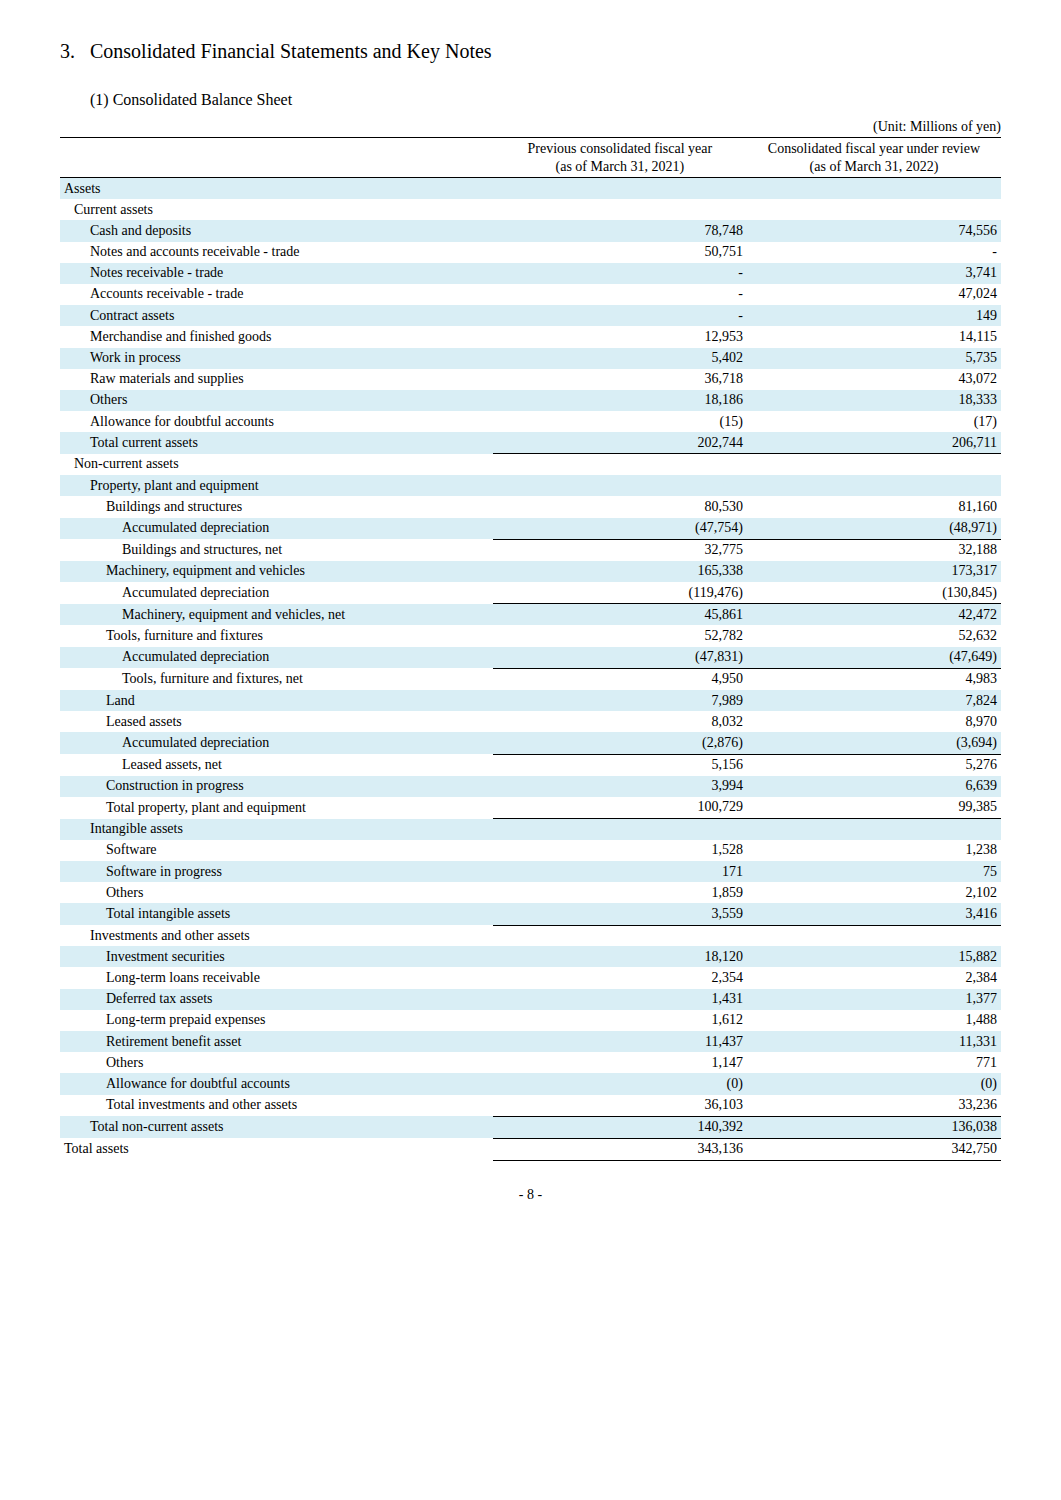3. Consolidated Financial Statements and Key Notes
(1) Consolidated Balance Sheet
(Unit: Millions of yen)
| | Previous consolidated fiscal year (as of March 31, 2021) | Consolidated fiscal year under review (as of March 31, 2022) |
| --- | --- | --- |
| Assets | | |
| Current assets | | |
| Cash and deposits | 78,748 | 74,556 |
| Notes and accounts receivable - trade | 50,751 | - |
| Notes receivable - trade | - | 3,741 |
| Accounts receivable - trade | - | 47,024 |
| Contract assets | - | 149 |
| Merchandise and finished goods | 12,953 | 14,115 |
| Work in process | 5,402 | 5,735 |
| Raw materials and supplies | 36,718 | 43,072 |
| Others | 18,186 | 18,333 |
| Allowance for doubtful accounts | (15) | (17) |
| Total current assets | 202,744 | 206,711 |
| Non-current assets | | |
| Property, plant and equipment | | |
| Buildings and structures | 80,530 | 81,160 |
| Accumulated depreciation | (47,754) | (48,971) |
| Buildings and structures, net | 32,775 | 32,188 |
| Machinery, equipment and vehicles | 165,338 | 173,317 |
| Accumulated depreciation | (119,476) | (130,845) |
| Machinery, equipment and vehicles, net | 45,861 | 42,472 |
| Tools, furniture and fixtures | 52,782 | 52,632 |
| Accumulated depreciation | (47,831) | (47,649) |
| Tools, furniture and fixtures, net | 4,950 | 4,983 |
| Land | 7,989 | 7,824 |
| Leased assets | 8,032 | 8,970 |
| Accumulated depreciation | (2,876) | (3,694) |
| Leased assets, net | 5,156 | 5,276 |
| Construction in progress | 3,994 | 6,639 |
| Total property, plant and equipment | 100,729 | 99,385 |
| Intangible assets | | |
| Software | 1,528 | 1,238 |
| Software in progress | 171 | 75 |
| Others | 1,859 | 2,102 |
| Total intangible assets | 3,559 | 3,416 |
| Investments and other assets | | |
| Investment securities | 18,120 | 15,882 |
| Long-term loans receivable | 2,354 | 2,384 |
| Deferred tax assets | 1,431 | 1,377 |
| Long-term prepaid expenses | 1,612 | 1,488 |
| Retirement benefit asset | 11,437 | 11,331 |
| Others | 1,147 | 771 |
| Allowance for doubtful accounts | (0) | (0) |
| Total investments and other assets | 36,103 | 33,236 |
| Total non-current assets | 140,392 | 136,038 |
| Total assets | 343,136 | 342,750 |
- 8 -